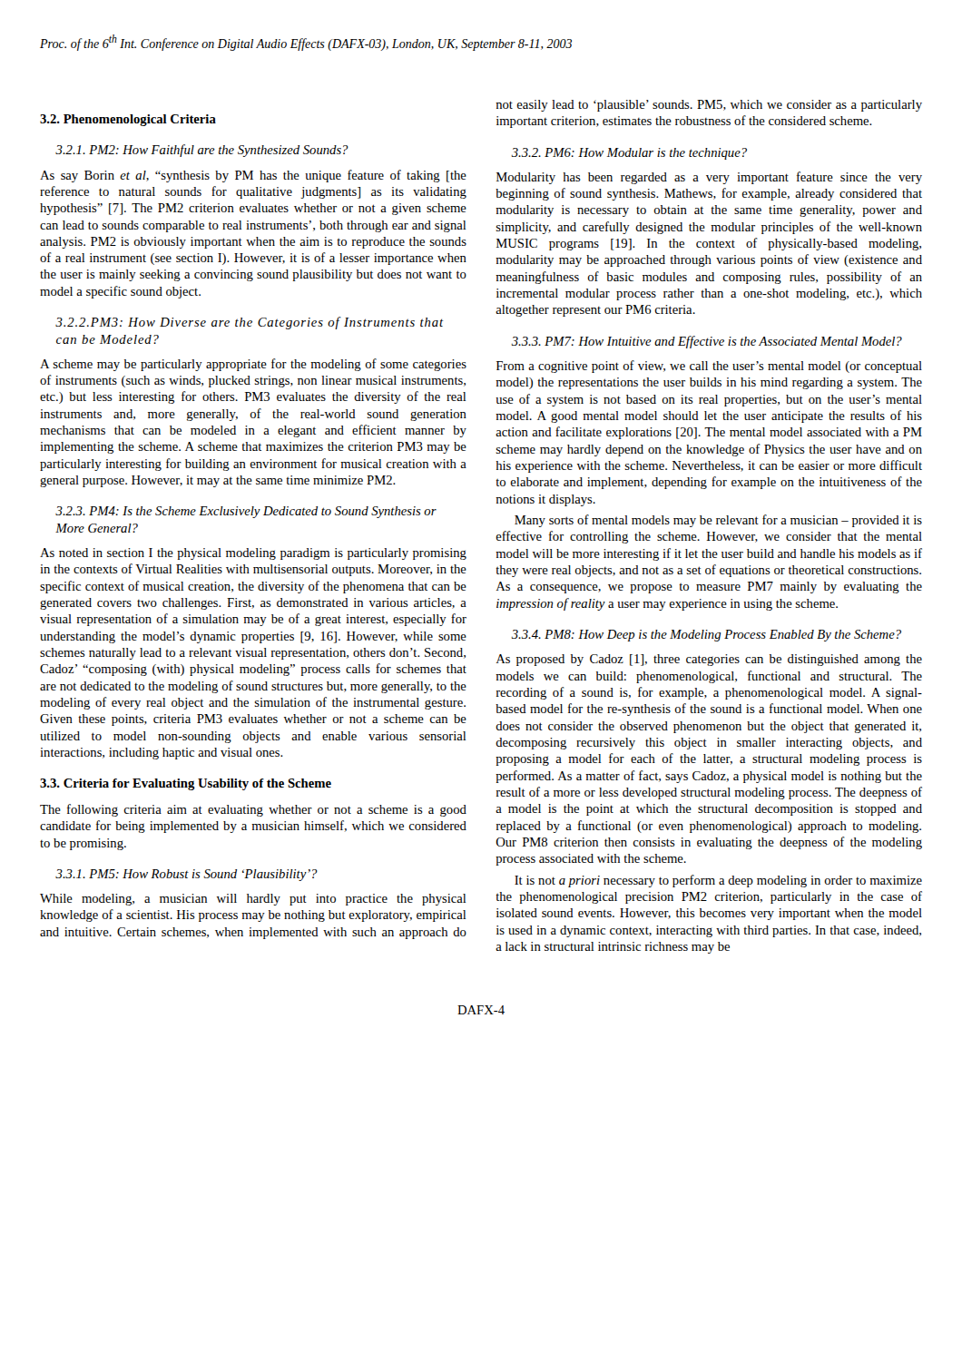Proc. of the 6th Int. Conference on Digital Audio Effects (DAFX-03), London, UK, September 8-11, 2003
3.2. Phenomenological Criteria
3.2.1. PM2: How Faithful are the Synthesized Sounds?
As say Borin et al, “synthesis by PM has the unique feature of taking [the reference to natural sounds for qualitative judgments] as its validating hypothesis” [7]. The PM2 criterion evaluates whether or not a given scheme can lead to sounds comparable to real instruments’, both through ear and signal analysis. PM2 is obviously important when the aim is to reproduce the sounds of a real instrument (see section I). However, it is of a lesser importance when the user is mainly seeking a convincing sound plausibility but does not want to model a specific sound object.
3.2.2.PM3: How Diverse are the Categories of Instruments that can be Modeled?
A scheme may be particularly appropriate for the modeling of some categories of instruments (such as winds, plucked strings, non linear musical instruments, etc.) but less interesting for others. PM3 evaluates the diversity of the real instruments and, more generally, of the real-world sound generation mechanisms that can be modeled in a elegant and efficient manner by implementing the scheme. A scheme that maximizes the criterion PM3 may be particularly interesting for building an environment for musical creation with a general purpose. However, it may at the same time minimize PM2.
3.2.3. PM4: Is the Scheme Exclusively Dedicated to Sound Synthesis or More General?
As noted in section I the physical modeling paradigm is particularly promising in the contexts of Virtual Realities with multisensorial outputs. Moreover, in the specific context of musical creation, the diversity of the phenomena that can be generated covers two challenges. First, as demonstrated in various articles, a visual representation of a simulation may be of a great interest, especially for understanding the model’s dynamic properties [9, 16]. However, while some schemes naturally lead to a relevant visual representation, others don’t. Second, Cadoz’ “composing (with) physical modeling” process calls for schemes that are not dedicated to the modeling of sound structures but, more generally, to the modeling of every real object and the simulation of the instrumental gesture. Given these points, criteria PM3 evaluates whether or not a scheme can be utilized to model non-sounding objects and enable various sensorial interactions, including haptic and visual ones.
3.3. Criteria for Evaluating Usability of the Scheme
The following criteria aim at evaluating whether or not a scheme is a good candidate for being implemented by a musician himself, which we considered to be promising.
3.3.1. PM5: How Robust is Sound ‘Plausibility’?
While modeling, a musician will hardly put into practice the physical knowledge of a scientist. His process may be nothing but exploratory, empirical and intuitive. Certain schemes, when implemented with such an approach do not easily lead to ‘plausible’ sounds. PM5, which we consider as a particularly important criterion, estimates the robustness of the considered scheme.
3.3.2. PM6: How Modular is the technique?
Modularity has been regarded as a very important feature since the very beginning of sound synthesis. Mathews, for example, already considered that modularity is necessary to obtain at the same time generality, power and simplicity, and carefully designed the modular principles of the well-known MUSIC programs [19]. In the context of physically-based modeling, modularity may be approached through various points of view (existence and meaningfulness of basic modules and composing rules, possibility of an incremental modular process rather than a one-shot modeling, etc.), which altogether represent our PM6 criteria.
3.3.3. PM7: How Intuitive and Effective is the Associated Mental Model?
From a cognitive point of view, we call the user’s mental model (or conceptual model) the representations the user builds in his mind regarding a system. The use of a system is not based on its real properties, but on the user’s mental model. A good mental model should let the user anticipate the results of his action and facilitate explorations [20]. The mental model associated with a PM scheme may hardly depend on the knowledge of Physics the user have and on his experience with the scheme. Nevertheless, it can be easier or more difficult to elaborate and implement, depending for example on the intuitiveness of the notions it displays.
Many sorts of mental models may be relevant for a musician – provided it is effective for controlling the scheme. However, we consider that the mental model will be more interesting if it let the user build and handle his models as if they were real objects, and not as a set of equations or theoretical constructions. As a consequence, we propose to measure PM7 mainly by evaluating the impression of reality a user may experience in using the scheme.
3.3.4. PM8: How Deep is the Modeling Process Enabled By the Scheme?
As proposed by Cadoz [1], three categories can be distinguished among the models we can build: phenomenological, functional and structural. The recording of a sound is, for example, a phenomenological model. A signal-based model for the re-synthesis of the sound is a functional model. When one does not consider the observed phenomenon but the object that generated it, decomposing recursively this object in smaller interacting objects, and proposing a model for each of the latter, a structural modeling process is performed. As a matter of fact, says Cadoz, a physical model is nothing but the result of a more or less developed structural modeling process. The deepness of a model is the point at which the structural decomposition is stopped and replaced by a functional (or even phenomenological) approach to modeling. Our PM8 criterion then consists in evaluating the deepness of the modeling process associated with the scheme.
It is not a priori necessary to perform a deep modeling in order to maximize the phenomenological precision PM2 criterion, particularly in the case of isolated sound events. However, this becomes very important when the model is used in a dynamic context, interacting with third parties. In that case, indeed, a lack in structural intrinsic richness may be
DAFX-4